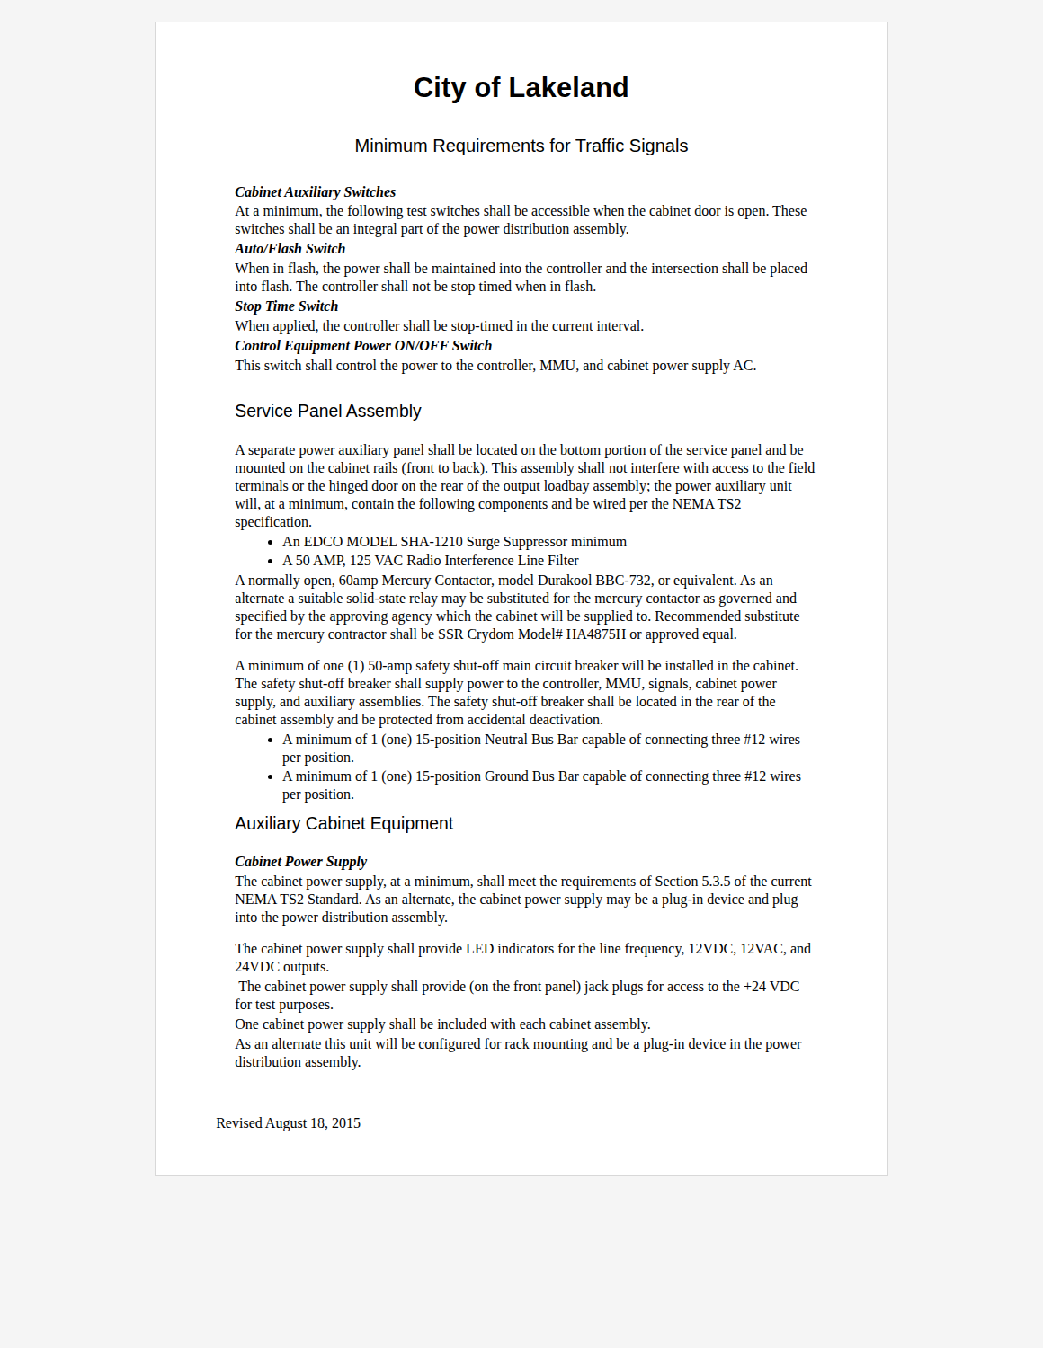City of Lakeland
Minimum Requirements for Traffic Signals
Cabinet Auxiliary Switches
At a minimum, the following test switches shall be accessible when the cabinet door is open. These switches shall be an integral part of the power distribution assembly.
Auto/Flash Switch
When in flash, the power shall be maintained into the controller and the intersection shall be placed into flash. The controller shall not be stop timed when in flash.
Stop Time Switch
When applied, the controller shall be stop-timed in the current interval.
Control Equipment Power ON/OFF Switch
This switch shall control the power to the controller, MMU, and cabinet power supply AC.
Service Panel Assembly
A separate power auxiliary panel shall be located on the bottom portion of the service panel and be mounted on the cabinet rails (front to back). This assembly shall not interfere with access to the field terminals or the hinged door on the rear of the output loadbay assembly; the power auxiliary unit will, at a minimum, contain the following components and be wired per the NEMA TS2 specification.
An EDCO MODEL SHA-1210 Surge Suppressor minimum
A 50 AMP, 125 VAC Radio Interference Line Filter
A normally open, 60amp Mercury Contactor, model Durakool BBC-732, or equivalent. As an alternate a suitable solid-state relay may be substituted for the mercury contactor as governed and specified by the approving agency which the cabinet will be supplied to. Recommended substitute for the mercury contractor shall be SSR Crydom Model# HA4875H or approved equal.
A minimum of one (1) 50-amp safety shut-off main circuit breaker will be installed in the cabinet. The safety shut-off breaker shall supply power to the controller, MMU, signals, cabinet power supply, and auxiliary assemblies. The safety shut-off breaker shall be located in the rear of the cabinet assembly and be protected from accidental deactivation.
A minimum of 1 (one) 15-position Neutral Bus Bar capable of connecting three #12 wires per position.
A minimum of 1 (one) 15-position Ground Bus Bar capable of connecting three #12 wires per position.
Auxiliary Cabinet Equipment
Cabinet Power Supply
The cabinet power supply, at a minimum, shall meet the requirements of Section 5.3.5 of the current NEMA TS2 Standard. As an alternate, the cabinet power supply may be a plug-in device and plug into the power distribution assembly.
The cabinet power supply shall provide LED indicators for the line frequency, 12VDC, 12VAC, and 24VDC outputs.
The cabinet power supply shall provide (on the front panel) jack plugs for access to the +24 VDC for test purposes.
One cabinet power supply shall be included with each cabinet assembly.
As an alternate this unit will be configured for rack mounting and be a plug-in device in the power distribution assembly.
Revised August 18, 2015